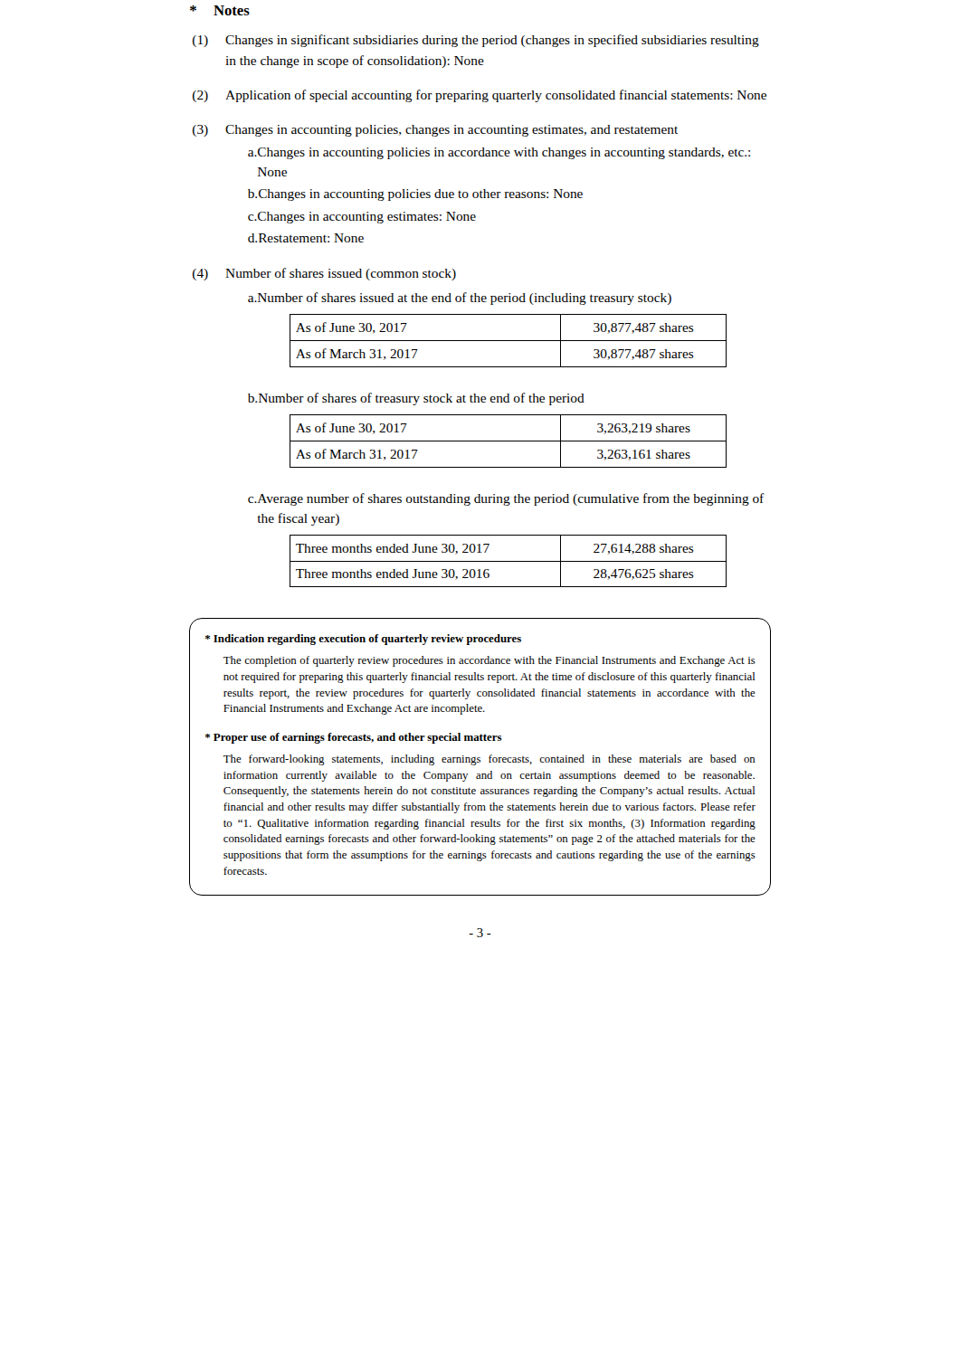*Notes
(1)
Changes in significant subsidiaries during the period (changes in specified subsidiaries resulting in the change in scope of consolidation): None
(2)
Application of special accounting for preparing quarterly consolidated financial statements: None
(3)
Changes in accounting policies, changes in accounting estimates, and restatement
a.
Changes in accounting policies in accordance with changes in accounting standards, etc.: None
b.
Changes in accounting policies due to other reasons: None
c.
Changes in accounting estimates: None
d.
Restatement: None
(4)
Number of shares issued (common stock)
a.
Number of shares issued at the end of the period (including treasury stock)
| As of June 30, 2017 | 30,877,487 shares |
| As of March 31, 2017 | 30,877,487 shares |
b.
Number of shares of treasury stock at the end of the period
| As of June 30, 2017 | 3,263,219 shares |
| As of March 31, 2017 | 3,263,161 shares |
c.
Average number of shares outstanding during the period (cumulative from the beginning of the fiscal year)
| Three months ended June 30, 2017 | 27,614,288 shares |
| Three months ended June 30, 2016 | 28,476,625 shares |
* Indication regarding execution of quarterly review procedures
The completion of quarterly review procedures in accordance with the Financial Instruments and Exchange Act is not required for preparing this quarterly financial results report. At the time of disclosure of this quarterly financial results report, the review procedures for quarterly consolidated financial statements in accordance with the Financial Instruments and Exchange Act are incomplete.
* Proper use of earnings forecasts, and other special matters
The forward-looking statements, including earnings forecasts, contained in these materials are based on information currently available to the Company and on certain assumptions deemed to be reasonable. Consequently, the statements herein do not constitute assurances regarding the Company’s actual results. Actual financial and other results may differ substantially from the statements herein due to various factors. Please refer to “1. Qualitative information regarding financial results for the first six months, (3) Information regarding consolidated earnings forecasts and other forward-looking statements” on page 2 of the attached materials for the suppositions that form the assumptions for the earnings forecasts and cautions regarding the use of the earnings forecasts.
- 3 -